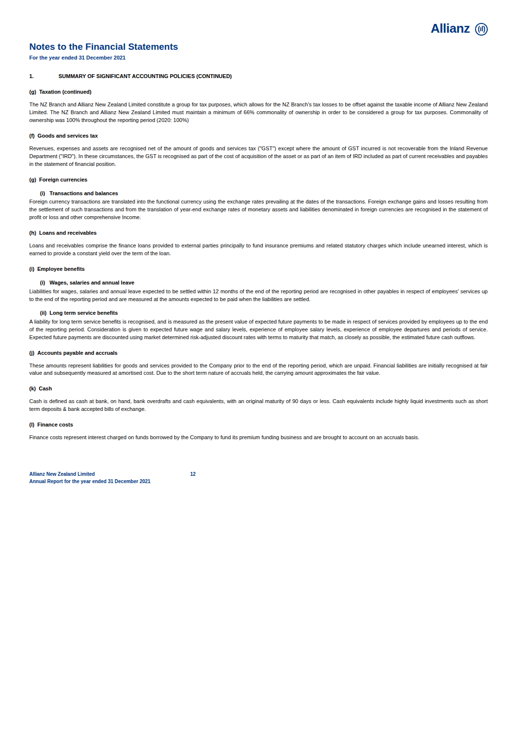Allianz (ıl)
Notes to the Financial Statements
For the year ended 31 December 2021
1. SUMMARY OF SIGNIFICANT ACCOUNTING POLICIES (CONTINUED)
(g) Taxation (continued)
The NZ Branch and Allianz New Zealand Limited constitute a group for tax purposes, which allows for the NZ Branch's tax losses to be offset against the taxable income of Allianz New Zealand Limited. The NZ Branch and Allianz New Zealand Limited must maintain a minimum of 66% commonality of ownership in order to be considered a group for tax purposes. Commonality of ownership was 100% throughout the reporting period (2020: 100%)
(f) Goods and services tax
Revenues, expenses and assets are recognised net of the amount of goods and services tax ("GST") except where the amount of GST incurred is not recoverable from the Inland Revenue Department ("IRD"). In these circumstances, the GST is recognised as part of the cost of acquisition of the asset or as part of an item of IRD included as part of current receivables and payables in the statement of financial position.
(g) Foreign currencies
(i) Transactions and balances
Foreign currency transactions are translated into the functional currency using the exchange rates prevailing at the dates of the transactions. Foreign exchange gains and losses resulting from the settlement of such transactions and from the translation of year-end exchange rates of monetary assets and liabilities denominated in foreign currencies are recognised in the statement of profit or loss and other comprehensive Income.
(h) Loans and receivables
Loans and receivables comprise the finance loans provided to external parties principally to fund insurance premiums and related statutory charges which include unearned interest, which is earned to provide a constant yield over the term of the loan.
(i) Employee benefits
(i) Wages, salaries and annual leave
Liabilities for wages, salaries and annual leave expected to be settled within 12 months of the end of the reporting period are recognised in other payables in respect of employees' services up to the end of the reporting period and are measured at the amounts expected to be paid when the liabilities are settled.
(ii) Long term service benefits
A liability for long term service benefits is recognised, and is measured as the present value of expected future payments to be made in respect of services provided by employees up to the end of the reporting period. Consideration is given to expected future wage and salary levels, experience of employee salary levels, experience of employee departures and periods of service. Expected future payments are discounted using market determined risk-adjusted discount rates with terms to maturity that match, as closely as possible, the estimated future cash outflows.
(j) Accounts payable and accruals
These amounts represent liabilities for goods and services provided to the Company prior to the end of the reporting period, which are unpaid. Financial liabilities are initially recognised at fair value and subsequently measured at amortised cost. Due to the short term nature of accruals held, the carrying amount approximates the fair value.
(k) Cash
Cash is defined as cash at bank, on hand, bank overdrafts and cash equivalents, with an original maturity of 90 days or less. Cash equivalents include highly liquid investments such as short term deposits & bank accepted bills of exchange.
(l) Finance costs
Finance costs represent interest charged on funds borrowed by the Company to fund its premium funding business and are brought to account on an accruals basis.
Allianz New Zealand Limited12
Annual Report for the year ended 31 December 2021